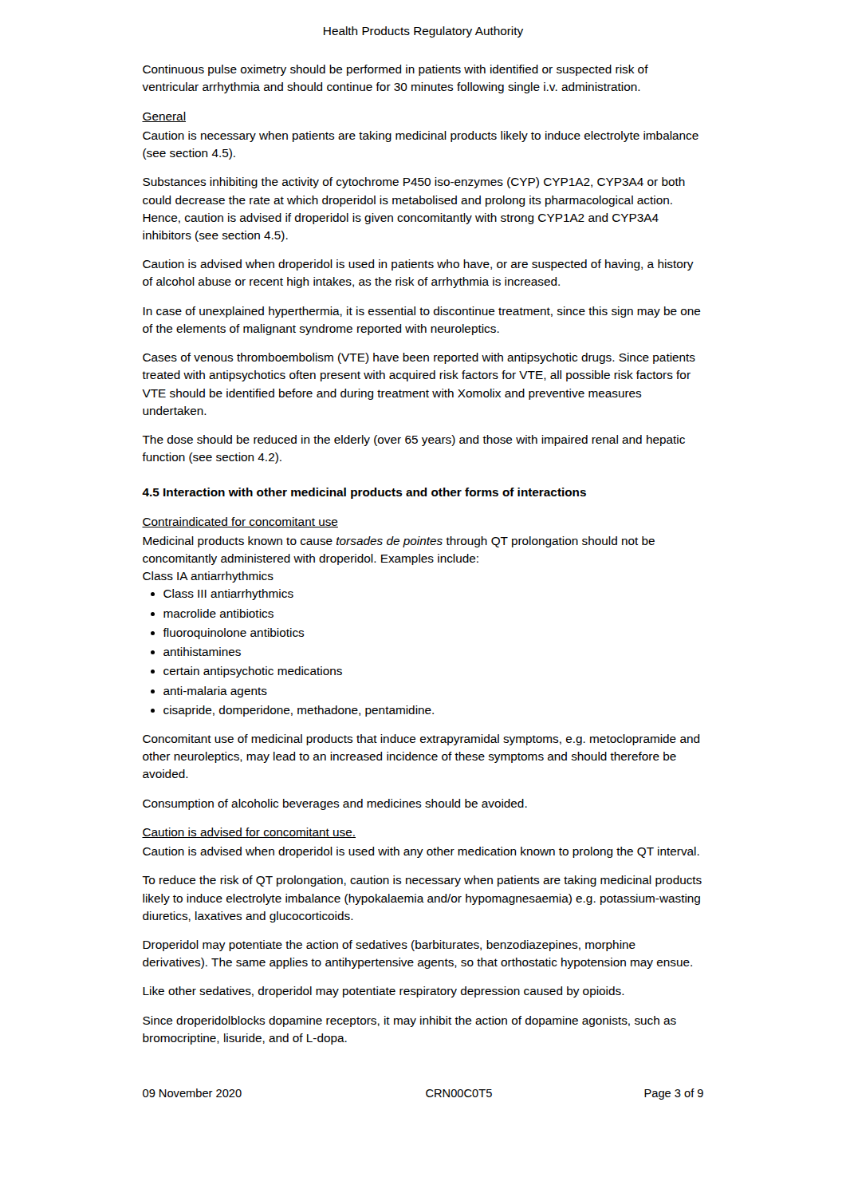Health Products Regulatory Authority
Continuous pulse oximetry should be performed in patients with identified or suspected risk of ventricular arrhythmia and should continue for 30 minutes following single i.v. administration.
General
Caution is necessary when patients are taking medicinal products likely to induce electrolyte imbalance (see section 4.5).
Substances inhibiting the activity of cytochrome P450 iso-enzymes (CYP) CYP1A2, CYP3A4 or both could decrease the rate at which droperidol is metabolised and prolong its pharmacological action. Hence, caution is advised if droperidol is given concomitantly with strong CYP1A2 and CYP3A4 inhibitors (see section 4.5).
Caution is advised when droperidol is used in patients who have, or are suspected of having, a history of alcohol abuse or recent high intakes, as the risk of arrhythmia is increased.
In case of unexplained hyperthermia, it is essential to discontinue treatment, since this sign may be one of the elements of malignant syndrome reported with neuroleptics.
Cases of venous thromboembolism (VTE) have been reported with antipsychotic drugs. Since patients treated with antipsychotics often present with acquired risk factors for VTE, all possible risk factors for VTE should be identified before and during treatment with Xomolix and preventive measures undertaken.
The dose should be reduced in the elderly (over 65 years) and those with impaired renal and hepatic function (see section 4.2).
4.5 Interaction with other medicinal products and other forms of interactions
Contraindicated for concomitant use
Medicinal products known to cause torsades de pointes through QT prolongation should not be concomitantly administered with droperidol. Examples include:
Class IA antiarrhythmics
Class III antiarrhythmics
macrolide antibiotics
fluoroquinolone antibiotics
antihistamines
certain antipsychotic medications
anti-malaria agents
cisapride, domperidone, methadone, pentamidine.
Concomitant use of medicinal products that induce extrapyramidal symptoms, e.g. metoclopramide and other neuroleptics, may lead to an increased incidence of these symptoms and should therefore be avoided.
Consumption of alcoholic beverages and medicines should be avoided.
Caution is advised for concomitant use.
Caution is advised when droperidol is used with any other medication known to prolong the QT interval.
To reduce the risk of QT prolongation, caution is necessary when patients are taking medicinal products likely to induce electrolyte imbalance (hypokalaemia and/or hypomagnesaemia) e.g. potassium-wasting diuretics, laxatives and glucocorticoids.
Droperidol may potentiate the action of sedatives (barbiturates, benzodiazepines, morphine derivatives). The same applies to antihypertensive agents, so that orthostatic hypotension may ensue.
Like other sedatives, droperidol may potentiate respiratory depression caused by opioids.
Since droperidolblocks dopamine receptors, it may inhibit the action of dopamine agonists, such as bromocriptine, lisuride, and of L-dopa.
09 November 2020
CRN00C0T5
Page 3 of 9